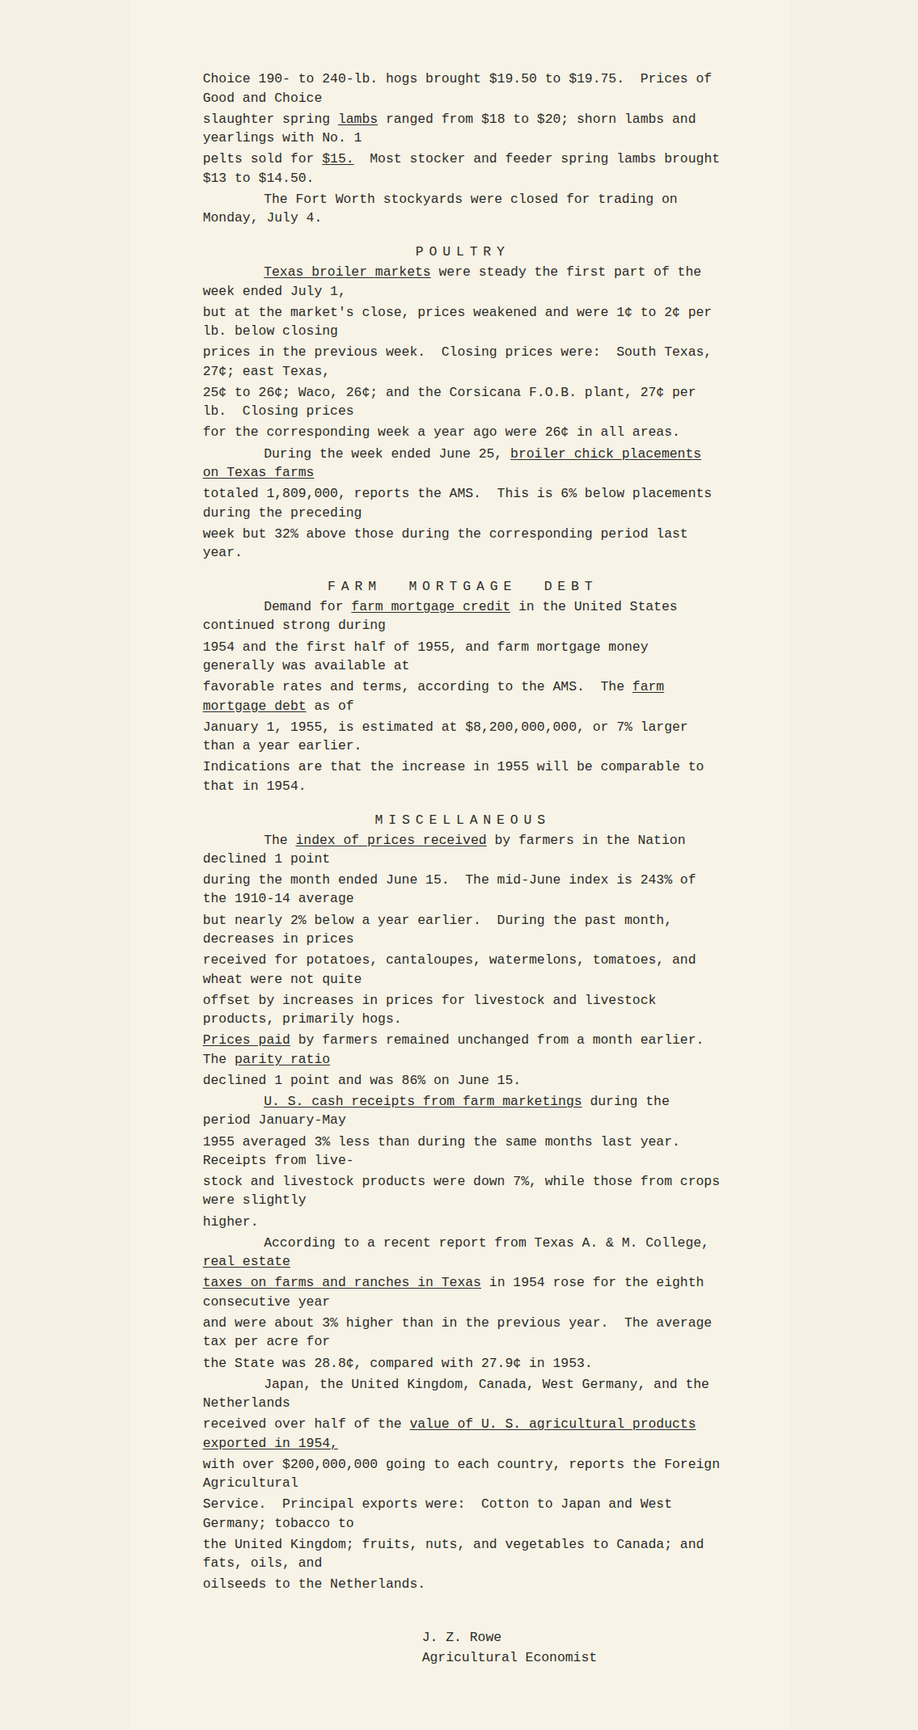Choice 190- to 240-lb. hogs brought $19.50 to $19.75. Prices of Good and Choice
slaughter spring lambs ranged from $18 to $20; shorn lambs and yearlings with No. 1
pelts sold for $15. Most stocker and feeder spring lambs brought $13 to $14.50.
The Fort Worth stockyards were closed for trading on Monday, July 4.
POULTRY
Texas broiler markets were steady the first part of the week ended July 1,
but at the market's close, prices weakened and were 1¢ to 2¢ per lb. below closing
prices in the previous week. Closing prices were: South Texas, 27¢; east Texas,
25¢ to 26¢; Waco, 26¢; and the Corsicana F.O.B. plant, 27¢ per lb. Closing prices
for the corresponding week a year ago were 26¢ in all areas.
During the week ended June 25, broiler chick placements on Texas farms
totaled 1,809,000, reports the AMS. This is 6% below placements during the preceding
week but 32% above those during the corresponding period last year.
FARM MORTGAGE DEBT
Demand for farm mortgage credit in the United States continued strong during
1954 and the first half of 1955, and farm mortgage money generally was available at
favorable rates and terms, according to the AMS. The farm mortgage debt as of
January 1, 1955, is estimated at $8,200,000,000, or 7% larger than a year earlier.
Indications are that the increase in 1955 will be comparable to that in 1954.
MISCELLANEOUS
The index of prices received by farmers in the Nation declined 1 point
during the month ended June 15. The mid-June index is 243% of the 1910-14 average
but nearly 2% below a year earlier. During the past month, decreases in prices
received for potatoes, cantaloupes, watermelons, tomatoes, and wheat were not quite
offset by increases in prices for livestock and livestock products, primarily hogs.
Prices paid by farmers remained unchanged from a month earlier. The parity ratio
declined 1 point and was 86% on June 15.
U. S. cash receipts from farm marketings during the period January-May
1955 averaged 3% less than during the same months last year. Receipts from live-
stock and livestock products were down 7%, while those from crops were slightly
higher.
According to a recent report from Texas A. & M. College, real estate
taxes on farms and ranches in Texas in 1954 rose for the eighth consecutive year
and were about 3% higher than in the previous year. The average tax per acre for
the State was 28.8¢, compared with 27.9¢ in 1953.
Japan, the United Kingdom, Canada, West Germany, and the Netherlands
received over half of the value of U. S. agricultural products exported in 1954,
with over $200,000,000 going to each country, reports the Foreign Agricultural
Service. Principal exports were: Cotton to Japan and West Germany; tobacco to
the United Kingdom; fruits, nuts, and vegetables to Canada; and fats, oils, and
oilseeds to the Netherlands.
J. Z. Rowe Agricultural Economist